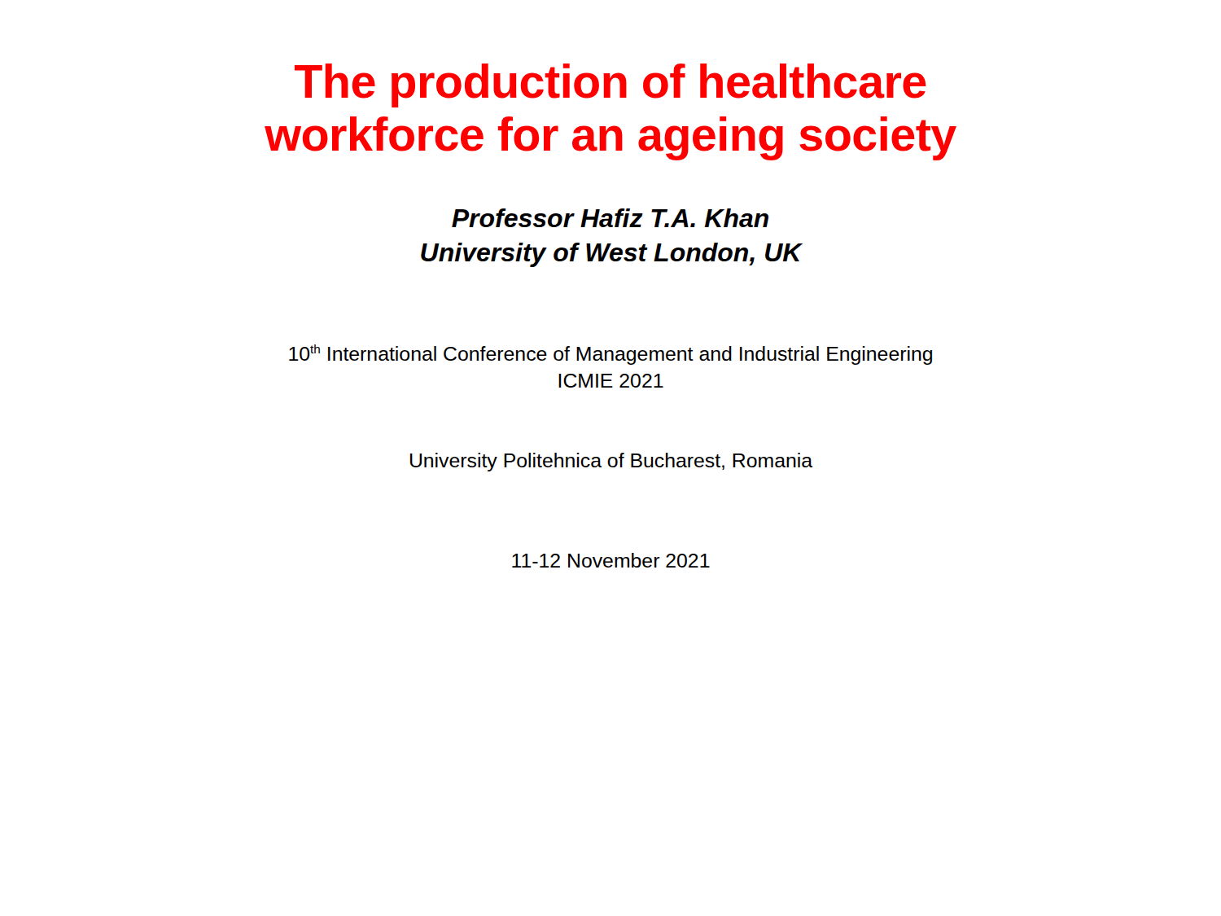The production of healthcare workforce for an ageing society
Professor Hafiz T.A. Khan
University of West London, UK
10th International Conference of Management and Industrial Engineering ICMIE 2021
University Politehnica of Bucharest, Romania
11-12 November 2021